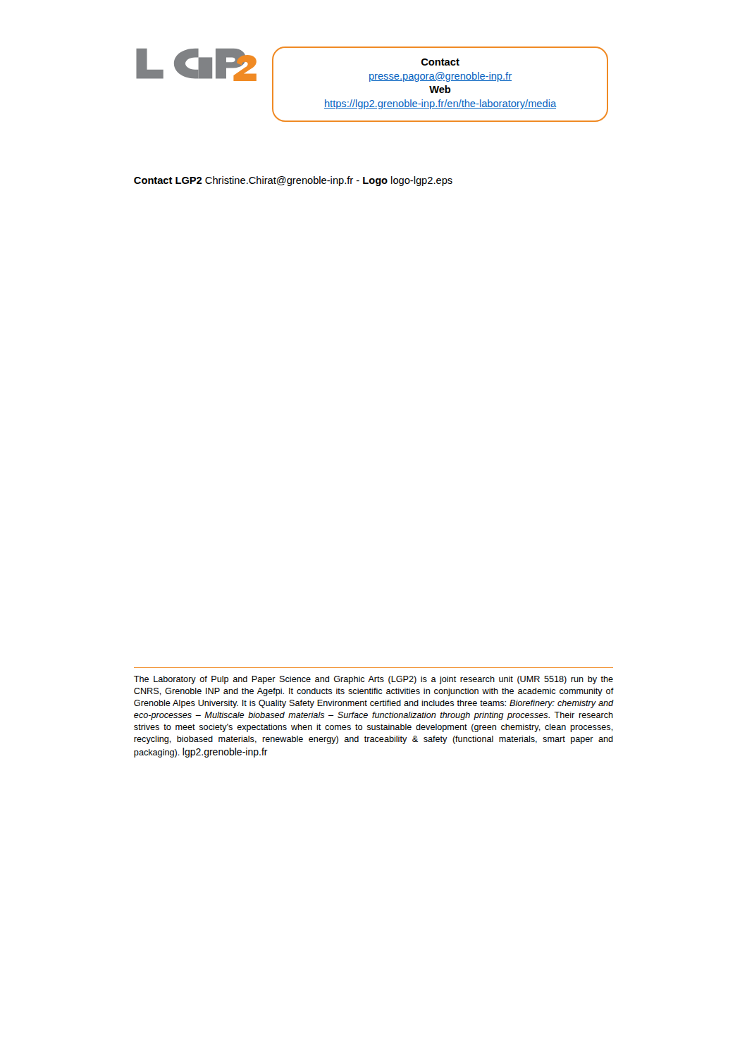Contact
presse.pagora@grenoble-inp.fr
Web
https://lgp2.grenoble-inp.fr/en/the-laboratory/media
Contact LGP2 Christine.Chirat@grenoble-inp.fr - Logo logo-lgp2.eps
The Laboratory of Pulp and Paper Science and Graphic Arts (LGP2) is a joint research unit (UMR 5518) run by the CNRS, Grenoble INP and the Agefpi. It conducts its scientific activities in conjunction with the academic community of Grenoble Alpes University. It is Quality Safety Environment certified and includes three teams: Biorefinery: chemistry and eco-processes – Multiscale biobased materials – Surface functionalization through printing processes. Their research strives to meet society's expectations when it comes to sustainable development (green chemistry, clean processes, recycling, biobased materials, renewable energy) and traceability & safety (functional materials, smart paper and packaging). lgp2.grenoble-inp.fr